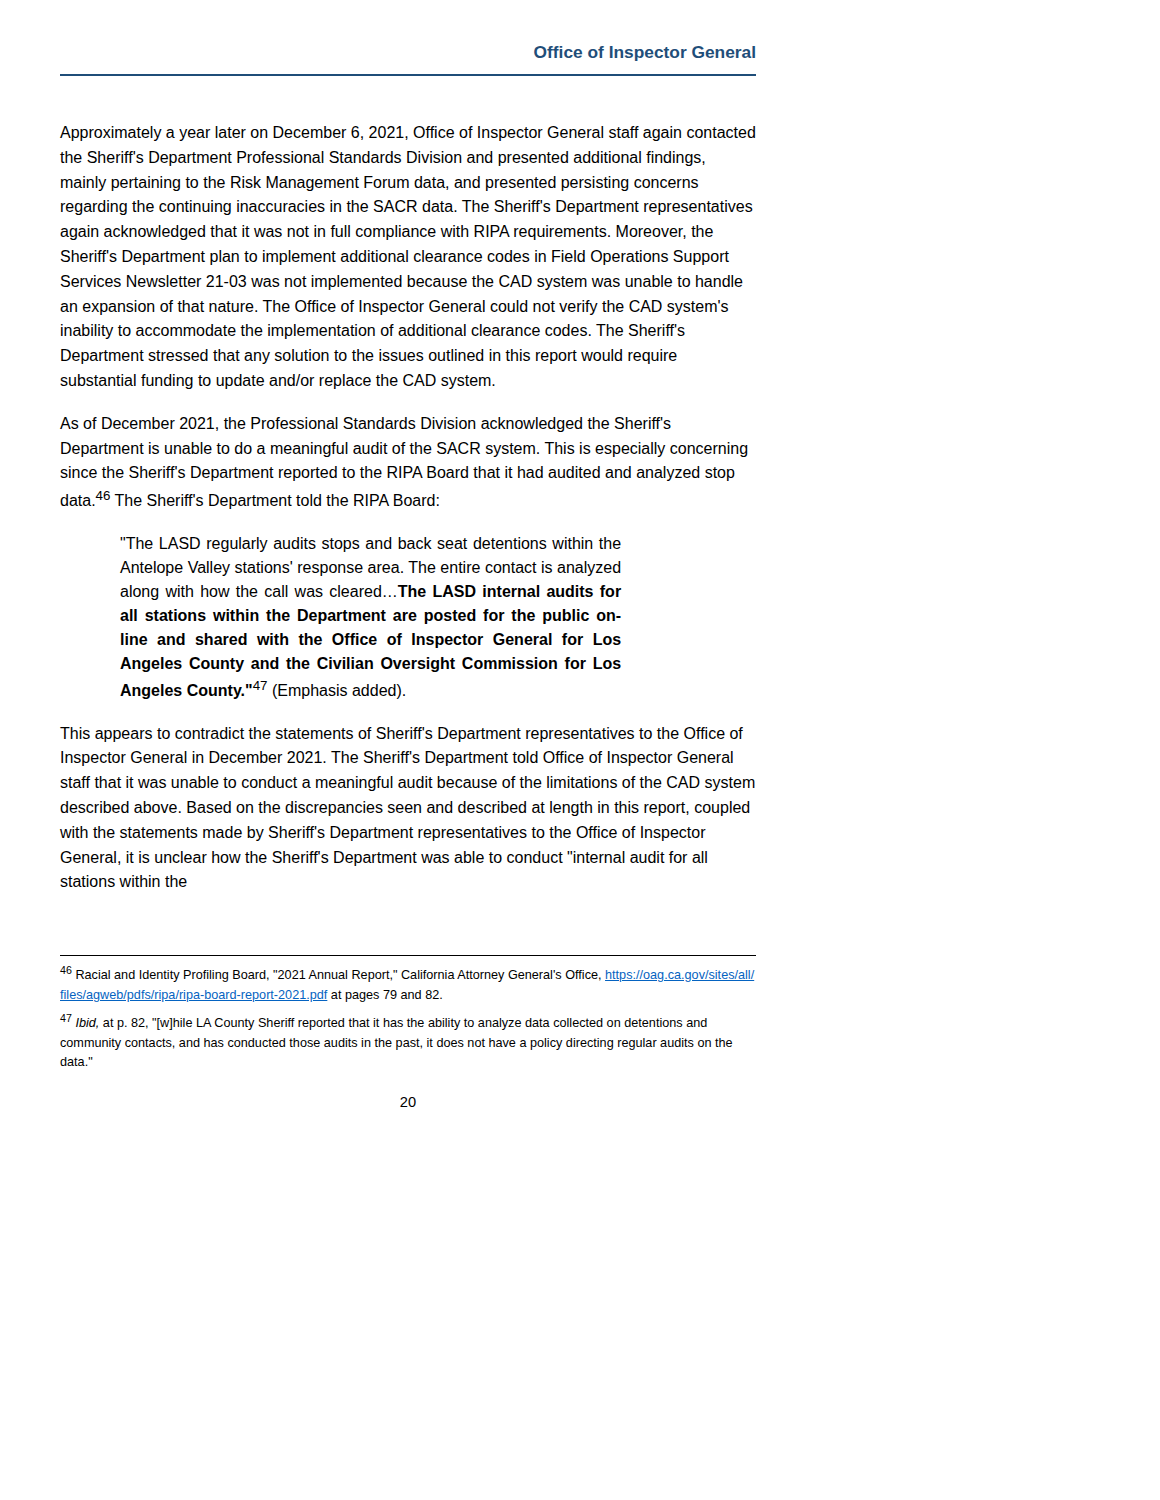Office of Inspector General
Approximately a year later on December 6, 2021, Office of Inspector General staff again contacted the Sheriff's Department Professional Standards Division and presented additional findings, mainly pertaining to the Risk Management Forum data, and presented persisting concerns regarding the continuing inaccuracies in the SACR data. The Sheriff's Department representatives again acknowledged that it was not in full compliance with RIPA requirements. Moreover, the Sheriff's Department plan to implement additional clearance codes in Field Operations Support Services Newsletter 21-03 was not implemented because the CAD system was unable to handle an expansion of that nature. The Office of Inspector General could not verify the CAD system's inability to accommodate the implementation of additional clearance codes. The Sheriff's Department stressed that any solution to the issues outlined in this report would require substantial funding to update and/or replace the CAD system.
As of December 2021, the Professional Standards Division acknowledged the Sheriff's Department is unable to do a meaningful audit of the SACR system. This is especially concerning since the Sheriff's Department reported to the RIPA Board that it had audited and analyzed stop data.46 The Sheriff's Department told the RIPA Board:
"The LASD regularly audits stops and back seat detentions within the Antelope Valley stations' response area. The entire contact is analyzed along with how the call was cleared…The LASD internal audits for all stations within the Department are posted for the public on-line and shared with the Office of Inspector General for Los Angeles County and the Civilian Oversight Commission for Los Angeles County."47 (Emphasis added).
This appears to contradict the statements of Sheriff's Department representatives to the Office of Inspector General in December 2021. The Sheriff's Department told Office of Inspector General staff that it was unable to conduct a meaningful audit because of the limitations of the CAD system described above. Based on the discrepancies seen and described at length in this report, coupled with the statements made by Sheriff's Department representatives to the Office of Inspector General, it is unclear how the Sheriff's Department was able to conduct "internal audit for all stations within the
46 Racial and Identity Profiling Board, "2021 Annual Report," California Attorney General's Office, https://oag.ca.gov/sites/all/files/agweb/pdfs/ripa/ripa-board-report-2021.pdf at pages 79 and 82.
47 Ibid, at p. 82, "[w]hile LA County Sheriff reported that it has the ability to analyze data collected on detentions and community contacts, and has conducted those audits in the past, it does not have a policy directing regular audits on the data."
20